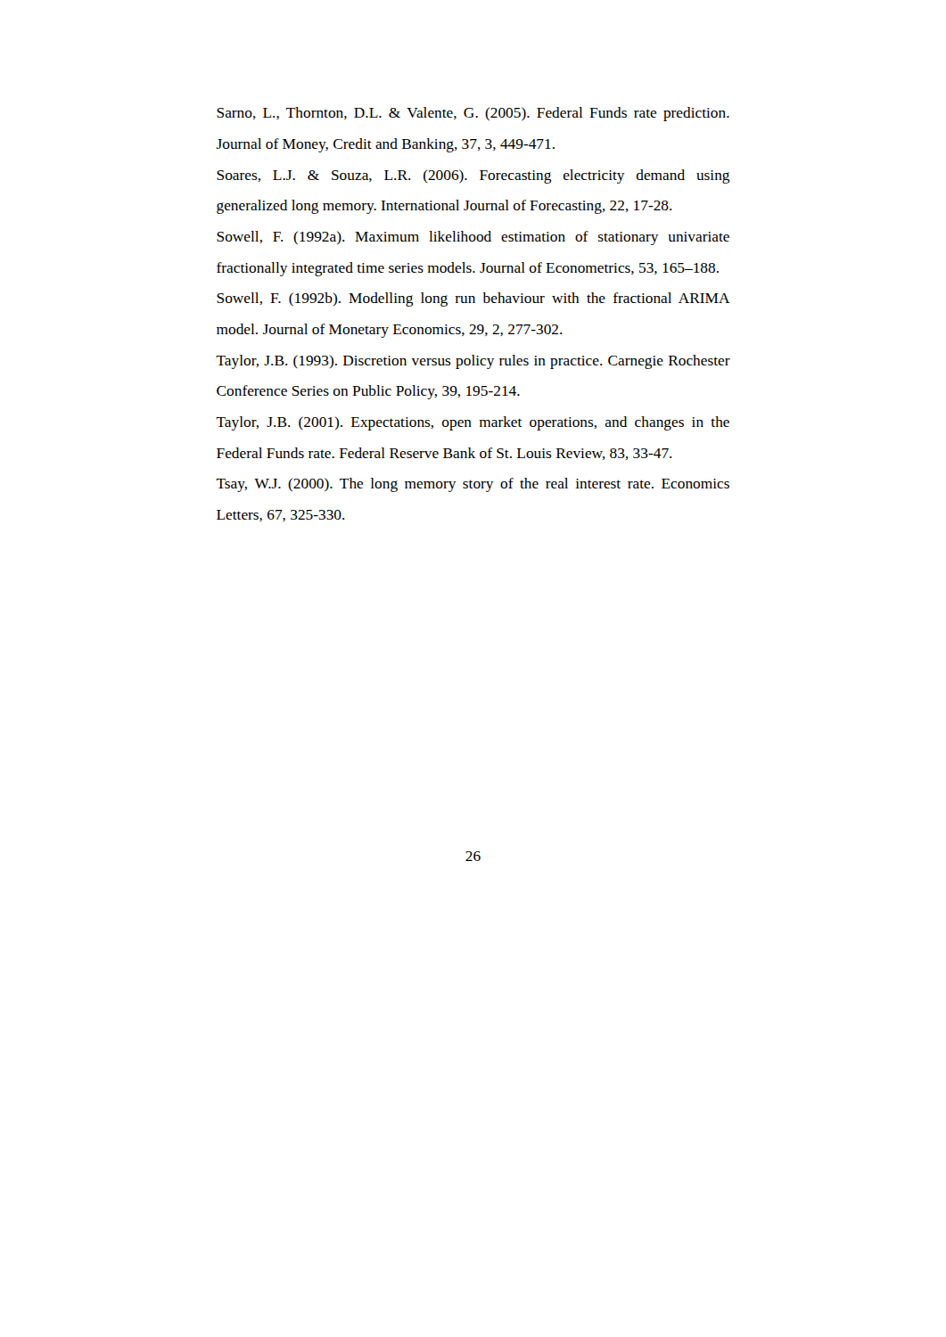Sarno, L., Thornton, D.L. & Valente, G. (2005). Federal Funds rate prediction. Journal of Money, Credit and Banking, 37, 3, 449-471.
Soares, L.J. & Souza, L.R. (2006). Forecasting electricity demand using generalized long memory. International Journal of Forecasting, 22, 17-28.
Sowell, F. (1992a). Maximum likelihood estimation of stationary univariate fractionally integrated time series models. Journal of Econometrics, 53, 165–188.
Sowell, F. (1992b). Modelling long run behaviour with the fractional ARIMA model. Journal of Monetary Economics, 29, 2, 277-302.
Taylor, J.B. (1993). Discretion versus policy rules in practice. Carnegie Rochester Conference Series on Public Policy, 39, 195-214.
Taylor, J.B. (2001). Expectations, open market operations, and changes in the Federal Funds rate. Federal Reserve Bank of St. Louis Review, 83, 33-47.
Tsay, W.J. (2000). The long memory story of the real interest rate. Economics Letters, 67, 325-330.
26